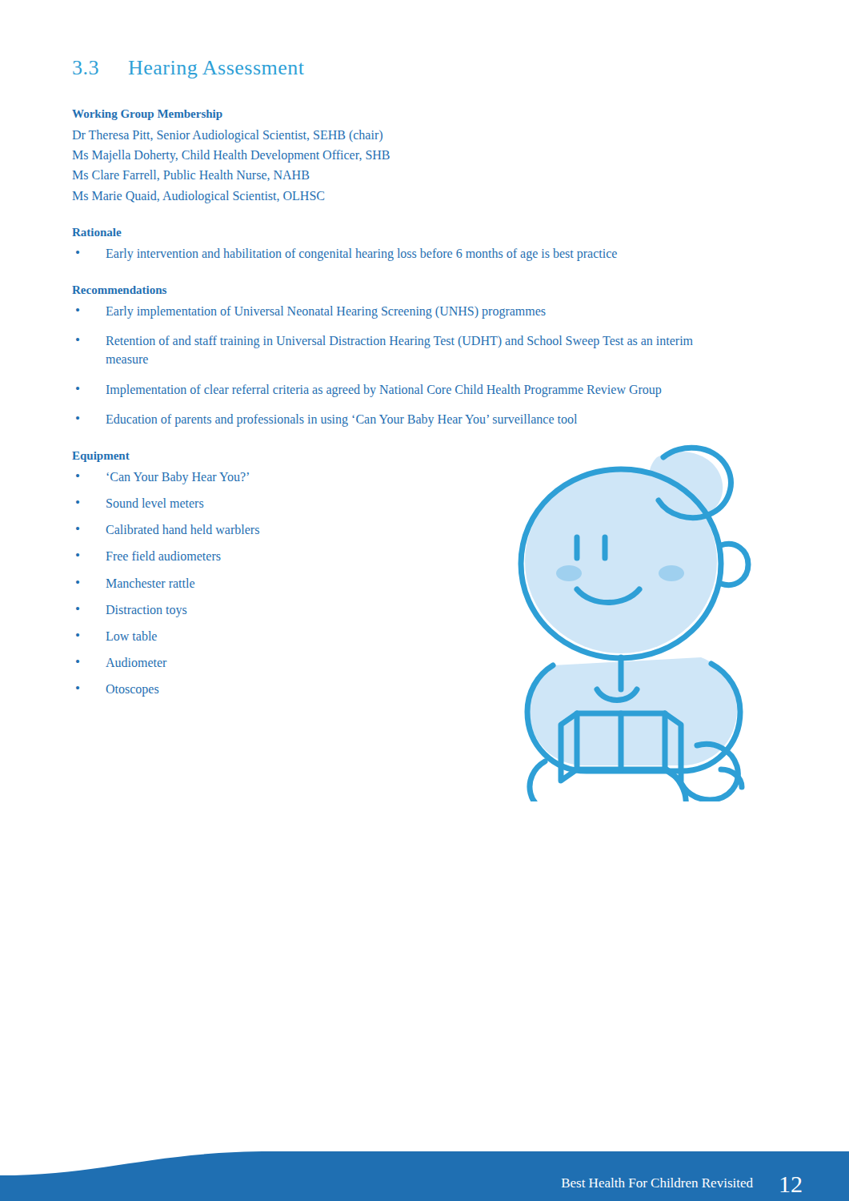3.3 Hearing Assessment
Working Group Membership
Dr Theresa Pitt, Senior Audiological Scientist, SEHB (chair)
Ms Majella Doherty, Child Health Development Officer, SHB
Ms Clare Farrell, Public Health Nurse, NAHB
Ms Marie Quaid, Audiological Scientist, OLHSC
Rationale
Early intervention and habilitation of congenital hearing loss before 6 months of age is best practice
Recommendations
Early implementation of Universal Neonatal Hearing Screening (UNHS) programmes
Retention of and staff training in Universal Distraction Hearing Test (UDHT) and School Sweep Test as an interim measure
Implementation of clear referral criteria as agreed by National Core Child Health Programme Review Group
Education of parents and professionals in using ‘Can Your Baby Hear You’ surveillance tool
Equipment
‘Can Your Baby Hear You?’
Sound level meters
Calibrated hand held warblers
Free field audiometers
Manchester rattle
Distraction toys
Low table
Audiometer
Otoscopes
Best Health For Children Revisited
12